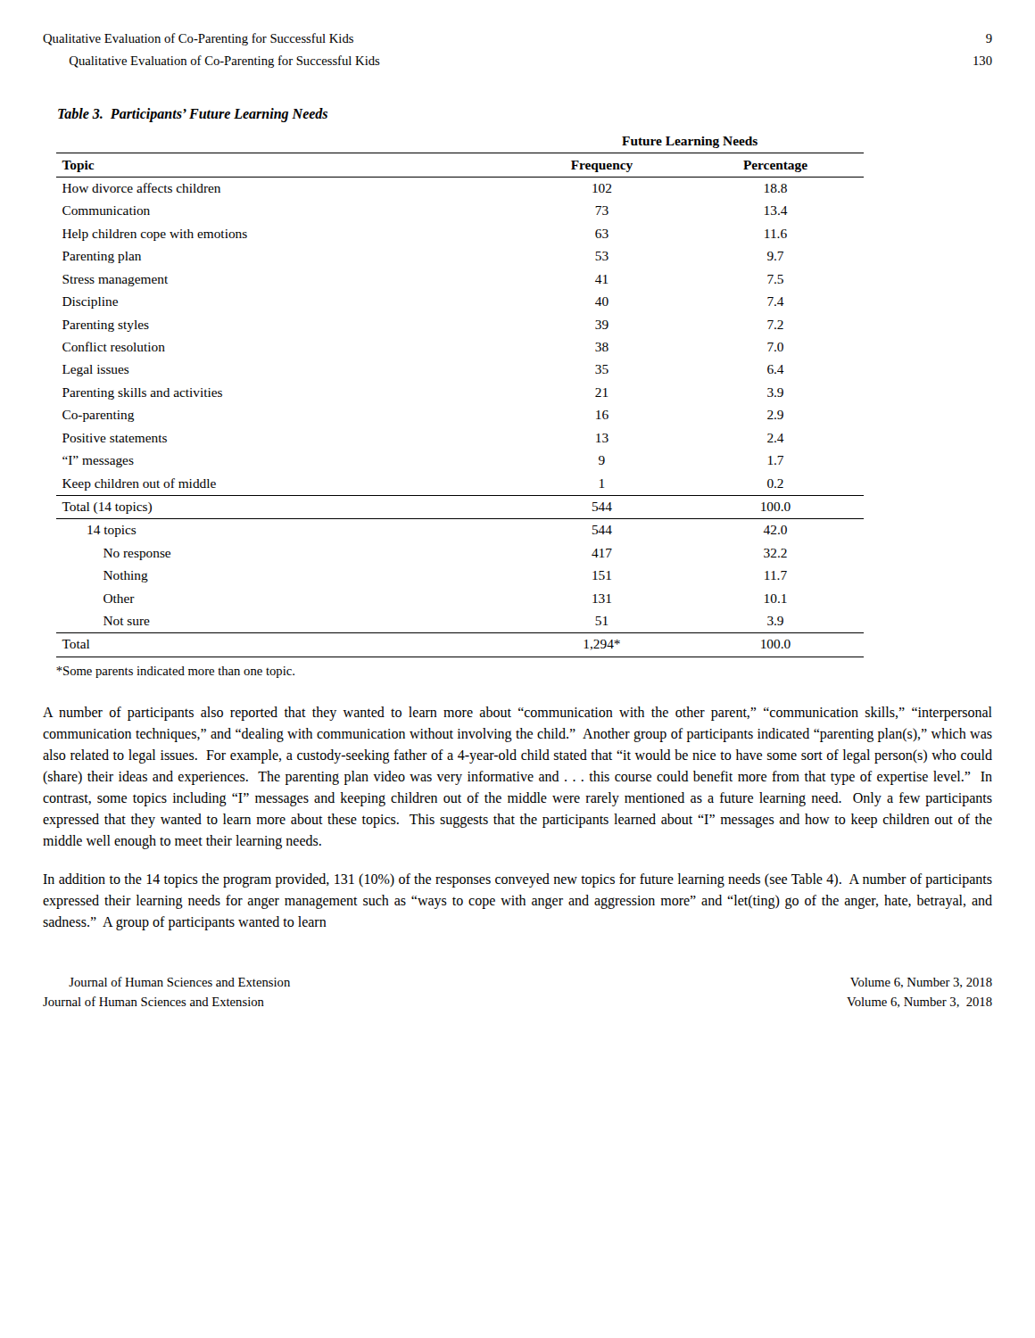Qualitative Evaluation of Co-Parenting for Successful Kids 9
Qualitative Evaluation of Co-Parenting for Successful Kids 130
Table 3. Participants’ Future Learning Needs
| | Future Learning Needs |
| --- | --- |
| Topic | Frequency | Percentage |
| How divorce affects children | 102 | 18.8 |
| Communication | 73 | 13.4 |
| Help children cope with emotions | 63 | 11.6 |
| Parenting plan | 53 | 9.7 |
| Stress management | 41 | 7.5 |
| Discipline | 40 | 7.4 |
| Parenting styles | 39 | 7.2 |
| Conflict resolution | 38 | 7.0 |
| Legal issues | 35 | 6.4 |
| Parenting skills and activities | 21 | 3.9 |
| Co-parenting | 16 | 2.9 |
| Positive statements | 13 | 2.4 |
| “I” messages | 9 | 1.7 |
| Keep children out of middle | 1 | 0.2 |
| Total (14 topics) | 544 | 100.0 |
| 14 topics | 544 | 42.0 |
| No response | 417 | 32.2 |
| Nothing | 151 | 11.7 |
| Other | 131 | 10.1 |
| Not sure | 51 | 3.9 |
| Total | 1,294* | 100.0 |
*Some parents indicated more than one topic.
A number of participants also reported that they wanted to learn more about “communication with the other parent,” “communication skills,” “interpersonal communication techniques,” and “dealing with communication without involving the child.” Another group of participants indicated “parenting plan(s),” which was also related to legal issues. For example, a custody-seeking father of a 4-year-old child stated that “it would be nice to have some sort of legal person(s) who could (share) their ideas and experiences. The parenting plan video was very informative and . . . this course could benefit more from that type of expertise level.” In contrast, some topics including “I” messages and keeping children out of the middle were rarely mentioned as a future learning need. Only a few participants expressed that they wanted to learn more about these topics. This suggests that the participants learned about “I” messages and how to keep children out of the middle well enough to meet their learning needs.
In addition to the 14 topics the program provided, 131 (10%) of the responses conveyed new topics for future learning needs (see Table 4). A number of participants expressed their learning needs for anger management such as “ways to cope with anger and aggression more” and “let(ting) go of the anger, hate, betrayal, and sadness.” A group of participants wanted to learn
Journal of Human Sciences and Extension Volume 6, Number 3, 2018
Journal of Human Sciences and Extension Volume 6, Number 3, 2018